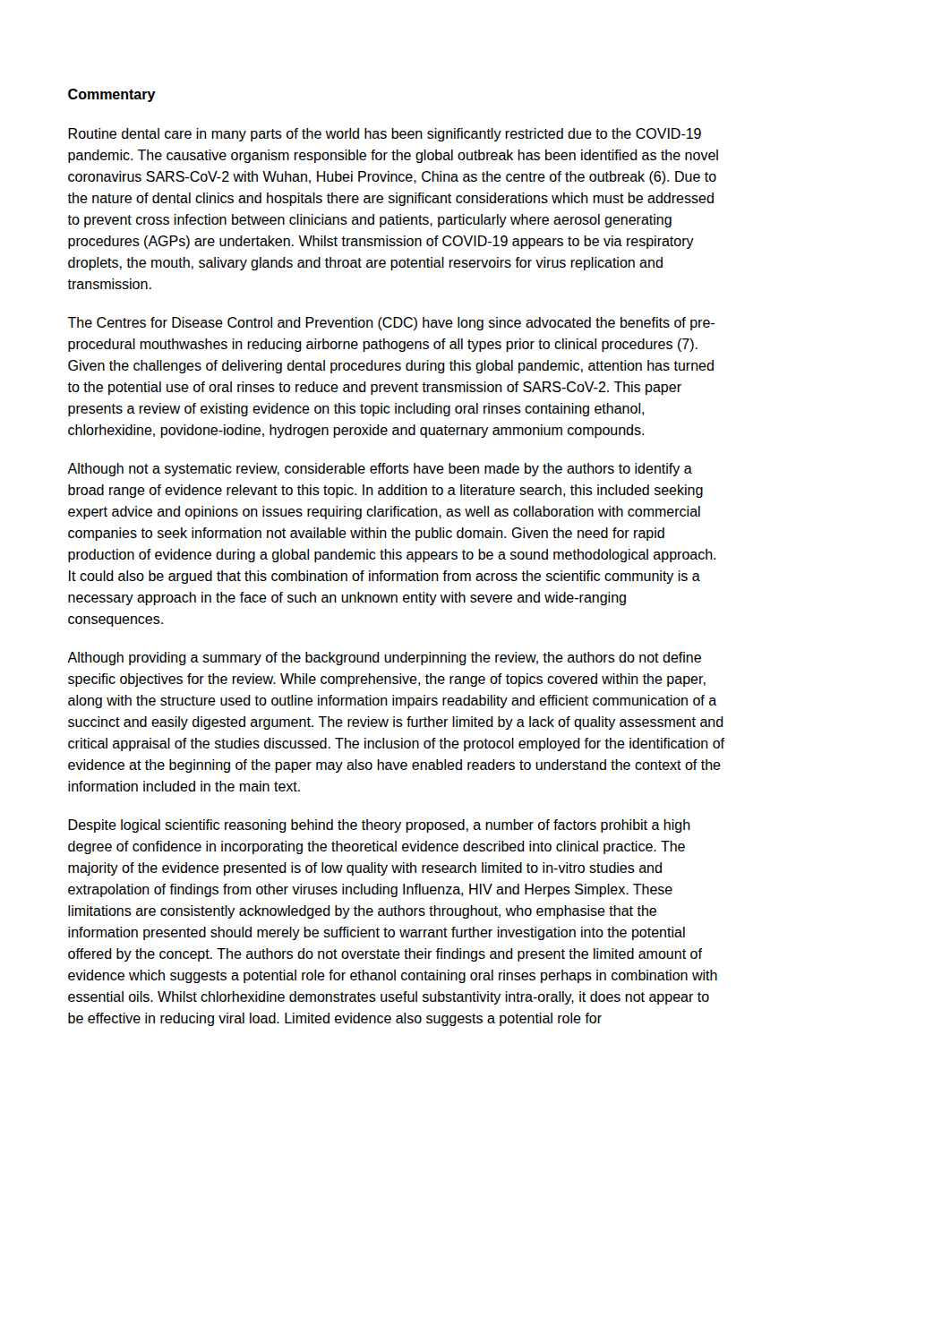Commentary
Routine dental care in many parts of the world has been significantly restricted due to the COVID-19 pandemic. The causative organism responsible for the global outbreak has been identified as the novel coronavirus SARS-CoV-2 with Wuhan, Hubei Province, China as the centre of the outbreak (6). Due to the nature of dental clinics and hospitals there are significant considerations which must be addressed to prevent cross infection between clinicians and patients, particularly where aerosol generating procedures (AGPs) are undertaken. Whilst transmission of COVID-19 appears to be via respiratory droplets, the mouth, salivary glands and throat are potential reservoirs for virus replication and transmission.
The Centres for Disease Control and Prevention (CDC) have long since advocated the benefits of pre-procedural mouthwashes in reducing airborne pathogens of all types prior to clinical procedures (7). Given the challenges of delivering dental procedures during this global pandemic, attention has turned to the potential use of oral rinses to reduce and prevent transmission of SARS-CoV-2. This paper presents a review of existing evidence on this topic including oral rinses containing ethanol, chlorhexidine, povidone-iodine, hydrogen peroxide and quaternary ammonium compounds.
Although not a systematic review, considerable efforts have been made by the authors to identify a broad range of evidence relevant to this topic. In addition to a literature search, this included seeking expert advice and opinions on issues requiring clarification, as well as collaboration with commercial companies to seek information not available within the public domain. Given the need for rapid production of evidence during a global pandemic this appears to be a sound methodological approach. It could also be argued that this combination of information from across the scientific community is a necessary approach in the face of such an unknown entity with severe and wide-ranging consequences.
Although providing a summary of the background underpinning the review, the authors do not define specific objectives for the review. While comprehensive, the range of topics covered within the paper, along with the structure used to outline information impairs readability and efficient communication of a succinct and easily digested argument. The review is further limited by a lack of quality assessment and critical appraisal of the studies discussed. The inclusion of the protocol employed for the identification of evidence at the beginning of the paper may also have enabled readers to understand the context of the information included in the main text.
Despite logical scientific reasoning behind the theory proposed, a number of factors prohibit a high degree of confidence in incorporating the theoretical evidence described into clinical practice. The majority of the evidence presented is of low quality with research limited to in-vitro studies and extrapolation of findings from other viruses including Influenza, HIV and Herpes Simplex. These limitations are consistently acknowledged by the authors throughout, who emphasise that the information presented should merely be sufficient to warrant further investigation into the potential offered by the concept. The authors do not overstate their findings and present the limited amount of evidence which suggests a potential role for ethanol containing oral rinses perhaps in combination with essential oils. Whilst chlorhexidine demonstrates useful substantivity intra-orally, it does not appear to be effective in reducing viral load. Limited evidence also suggests a potential role for